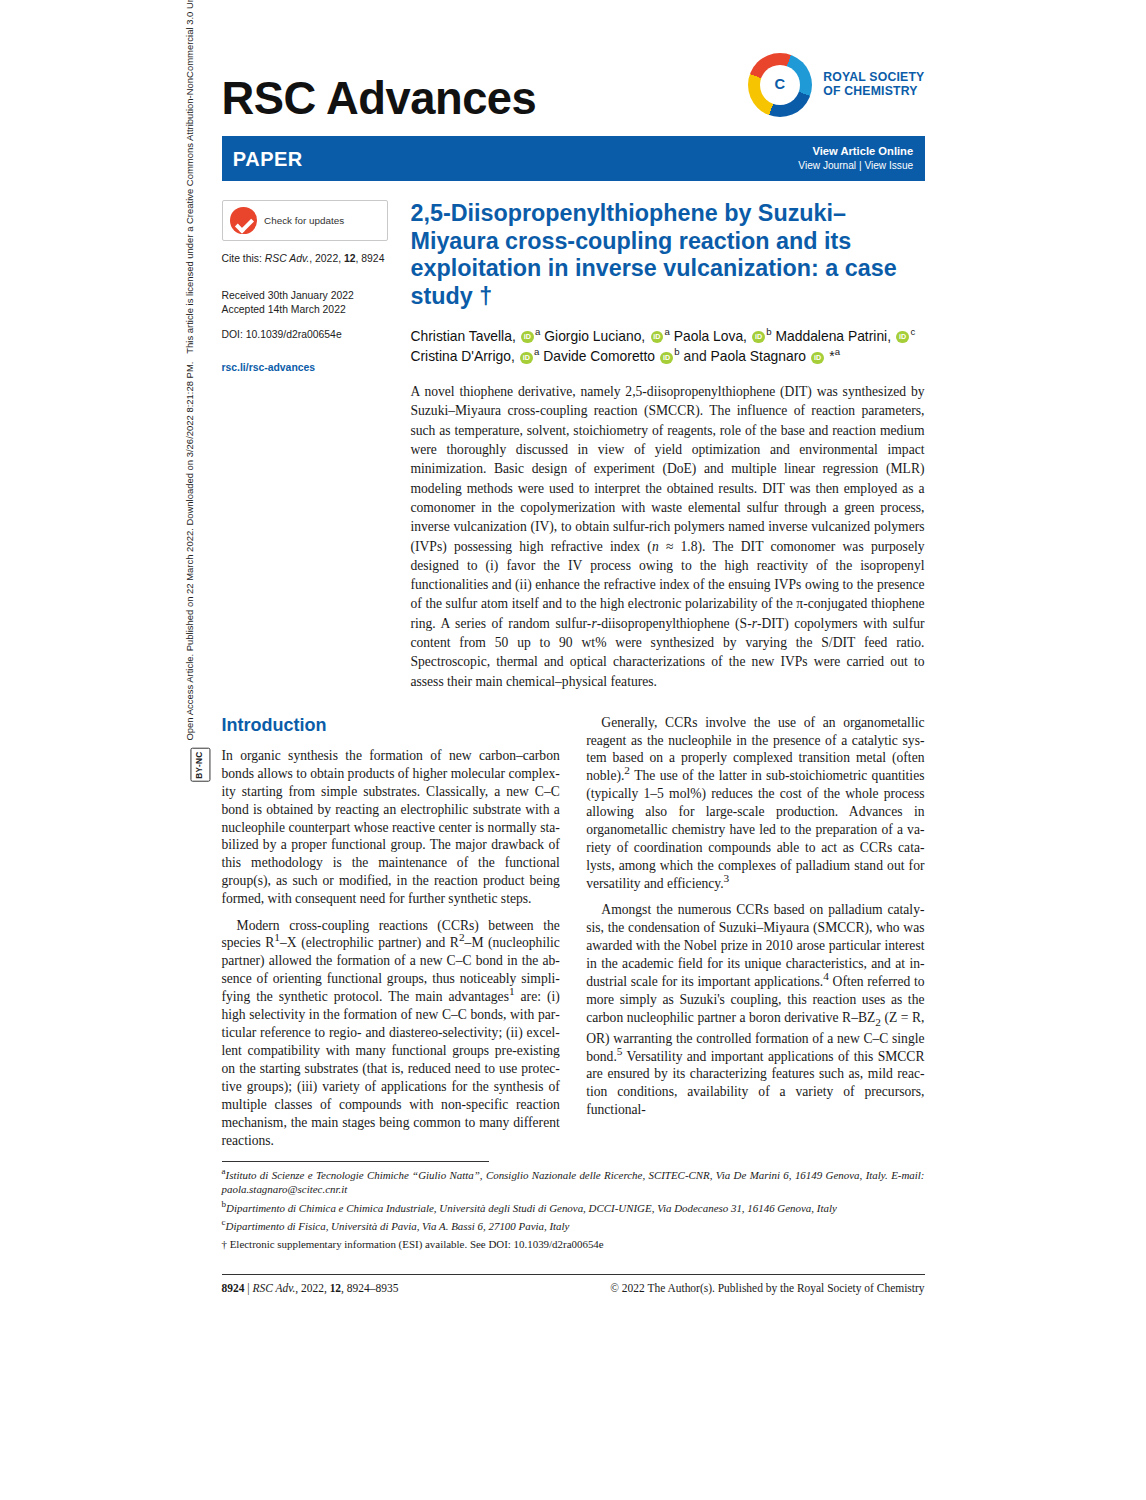Open Access Article. Published on 22 March 2022. Downloaded on 3/26/2022 8:21:28 PM. This article is licensed under a Creative Commons Attribution-NonCommercial 3.0 Unported Licence.
BY-NC
RSC Advances
Royal Society
of Chemistry
PAPER
View Article Online
View Journal | View Issue
Check for updates
Cite this: RSC Adv., 2022, 12, 8924
Received 30th January 2022
Accepted 14th March 2022
DOI: 10.1039/d2ra00654e
rsc.li/rsc-advances
2,5-Diisopropenylthiophene by Suzuki–Miyaura cross-coupling reaction and its exploitation in inverse vulcanization: a case study †
Christian Tavella, iDa Giorgio Luciano, iDa Paola Lova, iDb Maddalena Patrini, iDc
Cristina D'Arrigo, iDa Davide Comoretto iDb and Paola Stagnaro iD *a
A novel thiophene derivative, namely 2,5-diisopropenylthiophene (DIT) was synthesized by Suzuki–Miyaura cross-coupling reaction (SMCCR). The influence of reaction parameters, such as temperature, solvent, stoichiometry of reagents, role of the base and reaction medium were thoroughly discussed in view of yield optimization and environmental impact minimization. Basic design of experiment (DoE) and multiple linear regression (MLR) modeling methods were used to interpret the obtained results. DIT was then employed as a comonomer in the copolymerization with waste elemental sulfur through a green process, inverse vulcanization (IV), to obtain sulfur-rich polymers named inverse vulcanized polymers (IVPs) possessing high refractive index (n ≈ 1.8). The DIT comonomer was purposely designed to (i) favor the IV process owing to the high reactivity of the isopropenyl functionalities and (ii) enhance the refractive index of the ensuing IVPs owing to the presence of the sulfur atom itself and to the high electronic polarizability of the π-conjugated thiophene ring. A series of random sulfur-r-diisopropenylthiophene (S-r-DIT) copolymers with sulfur content from 50 up to 90 wt% were synthesized by varying the S/DIT feed ratio. Spectroscopic, thermal and optical characterizations of the new IVPs were carried out to assess their main chemical–physical features.
Introduction
In organic synthesis the formation of new carbon–carbon bonds allows to obtain products of higher molecular complexity starting from simple substrates. Classically, a new C–C bond is obtained by reacting an electrophilic substrate with a nucleophile counterpart whose reactive center is normally stabilized by a proper functional group. The major drawback of this methodology is the maintenance of the functional group(s), as such or modified, in the reaction product being formed, with consequent need for further synthetic steps.
Modern cross-coupling reactions (CCRs) between the species R1–X (electrophilic partner) and R2–M (nucleophilic partner) allowed the formation of a new C–C bond in the absence of orienting functional groups, thus noticeably simplifying the synthetic protocol. The main advantages1 are: (i) high selectivity in the formation of new C–C bonds, with particular reference to regio- and diastereo-selectivity; (ii) excellent compatibility with many functional groups pre-existing on the starting substrates (that is, reduced need to use protective groups); (iii) variety of applications for the synthesis of multiple classes of compounds with non-specific reaction mechanism, the main stages being common to many different reactions.
Generally, CCRs involve the use of an organometallic reagent as the nucleophile in the presence of a catalytic system based on a properly complexed transition metal (often noble).2 The use of the latter in sub-stoichiometric quantities (typically 1–5 mol%) reduces the cost of the whole process allowing also for large-scale production. Advances in organometallic chemistry have led to the preparation of a variety of coordination compounds able to act as CCRs catalysts, among which the complexes of palladium stand out for versatility and efficiency.3
Amongst the numerous CCRs based on palladium catalysis, the condensation of Suzuki–Miyaura (SMCCR), who was awarded with the Nobel prize in 2010 arose particular interest in the academic field for its unique characteristics, and at industrial scale for its important applications.4 Often referred to more simply as Suzuki's coupling, this reaction uses as the carbon nucleophilic partner a boron derivative R–BZ2 (Z = R, OR) warranting the controlled formation of a new C–C single bond.5 Versatility and important applications of this SMCCR are ensured by its characterizing features such as, mild reaction conditions, availability of a variety of precursors, functional-
aIstituto di Scienze e Tecnologie Chimiche “Giulio Natta”, Consiglio Nazionale delle Ricerche, SCITEC-CNR, Via De Marini 6, 16149 Genova, Italy. E-mail: paola.stagnaro@scitec.cnr.it
bDipartimento di Chimica e Chimica Industriale, Università degli Studi di Genova, DCCI-UNIGE, Via Dodecaneso 31, 16146 Genova, Italy
cDipartimento di Fisica, Università di Pavia, Via A. Bassi 6, 27100 Pavia, Italy
† Electronic supplementary information (ESI) available. See DOI: 10.1039/d2ra00654e
8924 | RSC Adv., 2022, 12, 8924–8935
© 2022 The Author(s). Published by the Royal Society of Chemistry